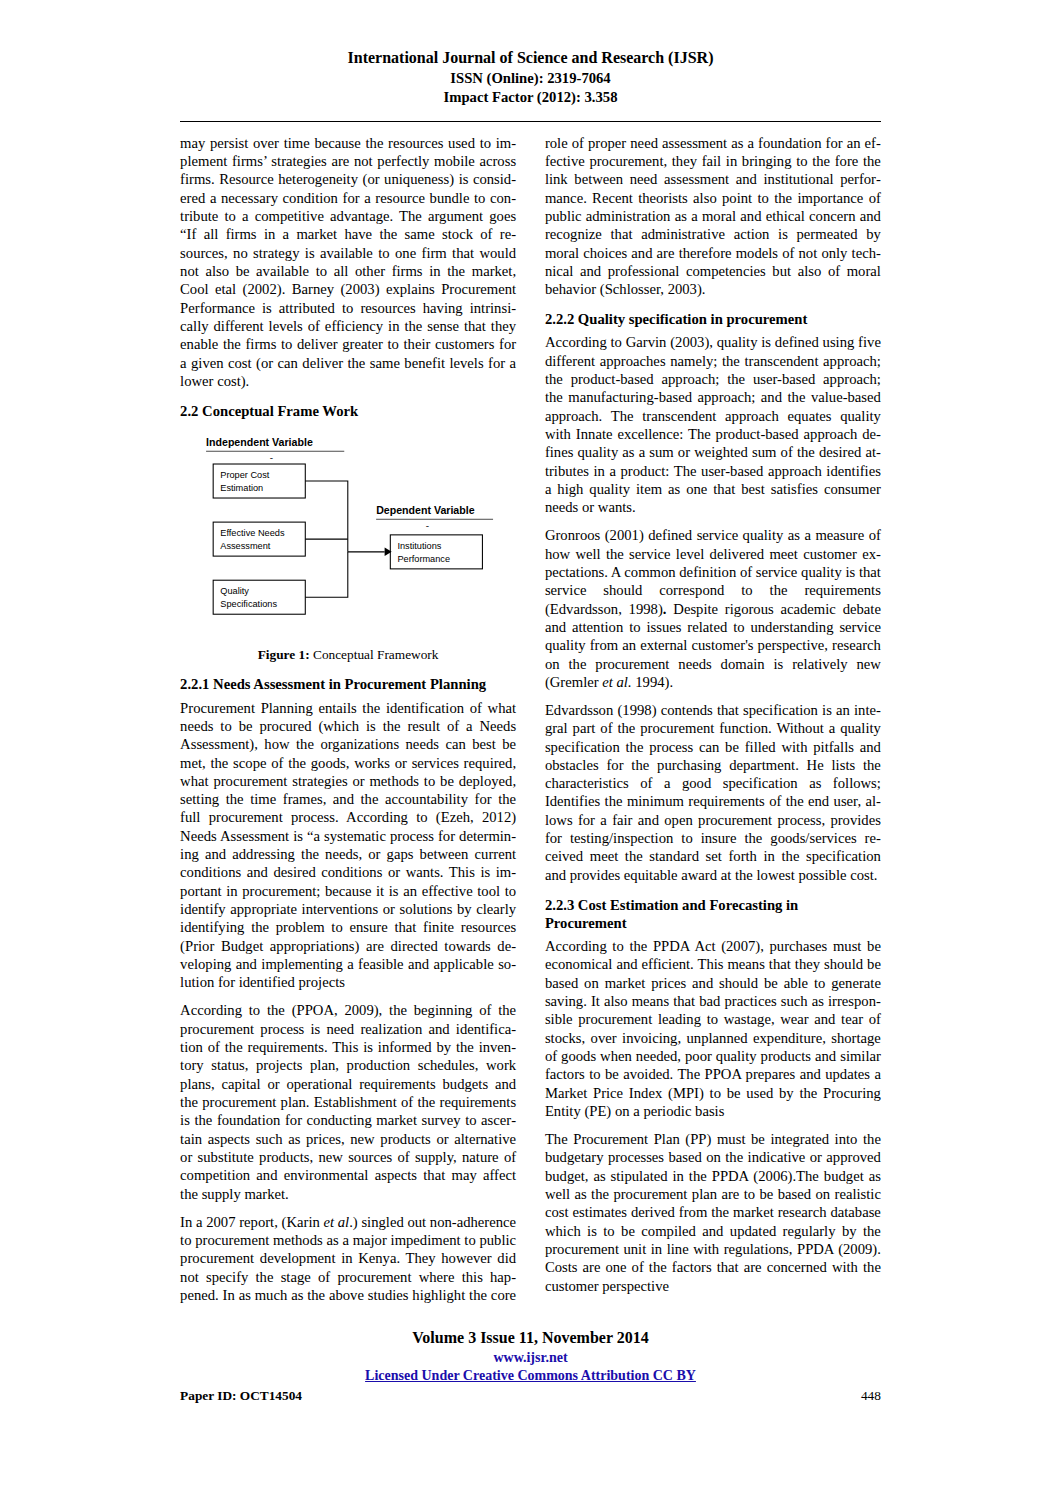International Journal of Science and Research (IJSR)
ISSN (Online): 2319-7064
Impact Factor (2012): 3.358
may persist over time because the resources used to implement firms’ strategies are not perfectly mobile across firms. Resource heterogeneity (or uniqueness) is considered a necessary condition for a resource bundle to contribute to a competitive advantage. The argument goes “If all firms in a market have the same stock of resources, no strategy is available to one firm that would not also be available to all other firms in the market, Cool etal (2002). Barney (2003) explains Procurement Performance is attributed to resources having intrinsically different levels of efficiency in the sense that they enable the firms to deliver greater to their customers for a given cost (or can deliver the same benefit levels for a lower cost).
2.2 Conceptual Frame Work
Independent Variable - Dependent Variable - Proper Cost Estimation Effective Needs Assessment Quality Specifications Institutions Performance
Figure 1: Conceptual Framework
2.2.1 Needs Assessment in Procurement Planning
Procurement Planning entails the identification of what needs to be procured (which is the result of a Needs Assessment), how the organizations needs can best be met, the scope of the goods, works or services required, what procurement strategies or methods to be deployed, setting the time frames, and the accountability for the full procurement process. According to (Ezeh, 2012) Needs Assessment is “a systematic process for determining and addressing the needs, or gaps between current conditions and desired conditions or wants. This is important in procurement; because it is an effective tool to identify appropriate interventions or solutions by clearly identifying the problem to ensure that finite resources (Prior Budget appropriations) are directed towards developing and implementing a feasible and applicable solution for identified projects
According to the (PPOA, 2009), the beginning of the procurement process is need realization and identification of the requirements. This is informed by the inventory status, projects plan, production schedules, work plans, capital or operational requirements budgets and the procurement plan. Establishment of the requirements is the foundation for conducting market survey to ascertain aspects such as prices, new products or alternative or substitute products, new sources of supply, nature of competition and environmental aspects that may affect the supply market.
In a 2007 report, (Karin et al.) singled out non-adherence to procurement methods as a major impediment to public procurement development in Kenya. They however did not specify the stage of procurement where this happened. In as much as the above studies highlight the core role of proper need assessment as a foundation for an effective procurement, they fail in bringing to the fore the link between need assessment and institutional performance. Recent theorists also point to the importance of public administration as a moral and ethical concern and recognize that administrative action is permeated by moral choices and are therefore models of not only technical and professional competencies but also of moral behavior (Schlosser, 2003).
2.2.2 Quality specification in procurement
According to Garvin (2003), quality is defined using five different approaches namely; the transcendent approach; the product-based approach; the user-based approach; the manufacturing-based approach; and the value-based approach. The transcendent approach equates quality with Innate excellence: The product-based approach defines quality as a sum or weighted sum of the desired attributes in a product: The user-based approach identifies a high quality item as one that best satisfies consumer needs or wants.
Gronroos (2001) defined service quality as a measure of how well the service level delivered meet customer expectations. A common definition of service quality is that service should correspond to the requirements (Edvardsson, 1998). Despite rigorous academic debate and attention to issues related to understanding service quality from an external customer's perspective, research on the procurement needs domain is relatively new (Gremler et al. 1994).
Edvardsson (1998) contends that specification is an integral part of the procurement function. Without a quality specification the process can be filled with pitfalls and obstacles for the purchasing department. He lists the characteristics of a good specification as follows; Identifies the minimum requirements of the end user, allows for a fair and open procurement process, provides for testing/inspection to insure the goods/services received meet the standard set forth in the specification and provides equitable award at the lowest possible cost.
2.2.3 Cost Estimation and Forecasting in Procurement
According to the PPDA Act (2007), purchases must be economical and efficient. This means that they should be based on market prices and should be able to generate saving. It also means that bad practices such as irresponsible procurement leading to wastage, wear and tear of stocks, over invoicing, unplanned expenditure, shortage of goods when needed, poor quality products and similar factors to be avoided. The PPOA prepares and updates a Market Price Index (MPI) to be used by the Procuring Entity (PE) on a periodic basis
The Procurement Plan (PP) must be integrated into the budgetary processes based on the indicative or approved budget, as stipulated in the PPDA (2006).The budget as well as the procurement plan are to be based on realistic cost estimates derived from the market research database which is to be compiled and updated regularly by the procurement unit in line with regulations, PPDA (2009). Costs are one of the factors that are concerned with the customer perspective
Volume 3 Issue 11, November 2014
www.ijsr.net
Licensed Under Creative Commons Attribution CC BY
Paper ID: OCT14504 448